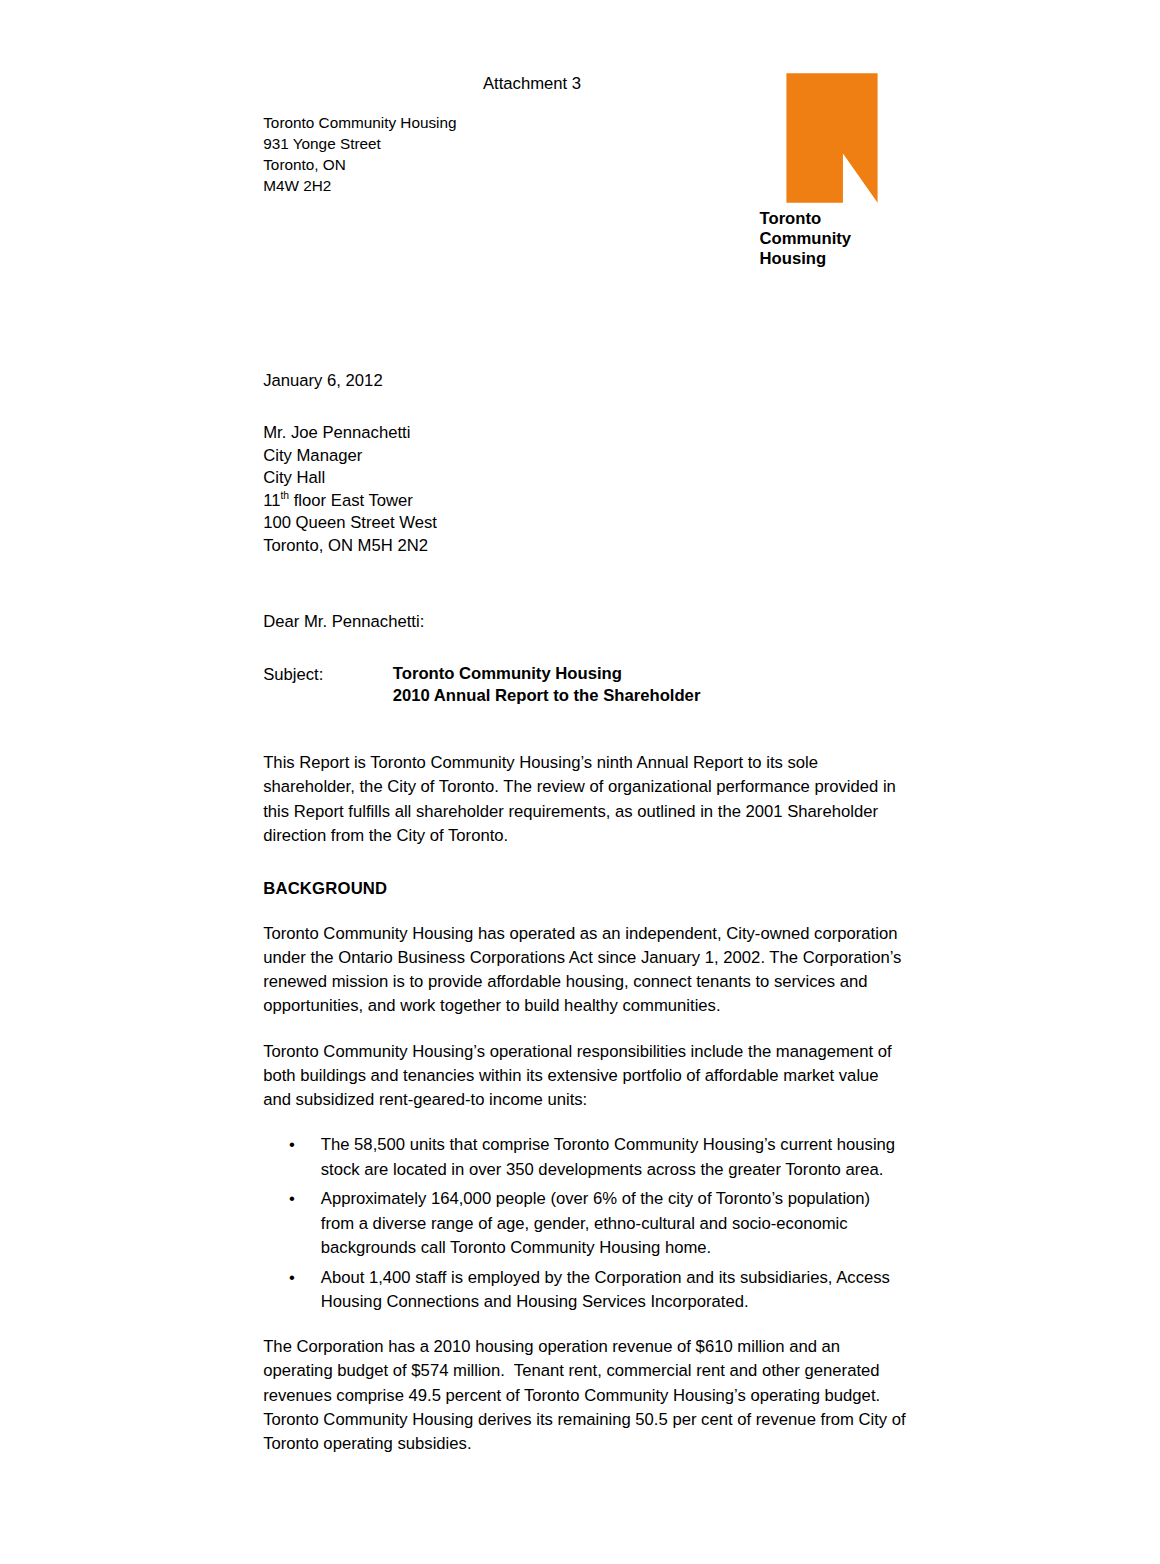Attachment 3
Toronto Community Housing
931 Yonge Street
Toronto, ON
M4W 2H2
Toronto
Community
Housing
January 6, 2012
Mr. Joe Pennachetti
City Manager
City Hall
11th floor East Tower
100 Queen Street West
Toronto, ON M5H 2N2
Dear Mr. Pennachetti:
Subject:
Toronto Community Housing
2010 Annual Report to the Shareholder
This Report is Toronto Community Housing’s ninth Annual Report to its sole shareholder, the City of Toronto. The review of organizational performance provided in this Report fulfills all shareholder requirements, as outlined in the 2001 Shareholder direction from the City of Toronto.
BACKGROUND
Toronto Community Housing has operated as an independent, City-owned corporation under the Ontario Business Corporations Act since January 1, 2002. The Corporation’s renewed mission is to provide affordable housing, connect tenants to services and opportunities, and work together to build healthy communities.
Toronto Community Housing’s operational responsibilities include the management of both buildings and tenancies within its extensive portfolio of affordable market value and subsidized rent-geared-to income units:
The 58,500 units that comprise Toronto Community Housing’s current housing stock are located in over 350 developments across the greater Toronto area.
Approximately 164,000 people (over 6% of the city of Toronto’s population) from a diverse range of age, gender, ethno-cultural and socio-economic backgrounds call Toronto Community Housing home.
About 1,400 staff is employed by the Corporation and its subsidiaries, Access Housing Connections and Housing Services Incorporated.
The Corporation has a 2010 housing operation revenue of $610 million and an operating budget of $574 million. Tenant rent, commercial rent and other generated revenues comprise 49.5 percent of Toronto Community Housing’s operating budget. Toronto Community Housing derives its remaining 50.5 per cent of revenue from City of Toronto operating subsidies.